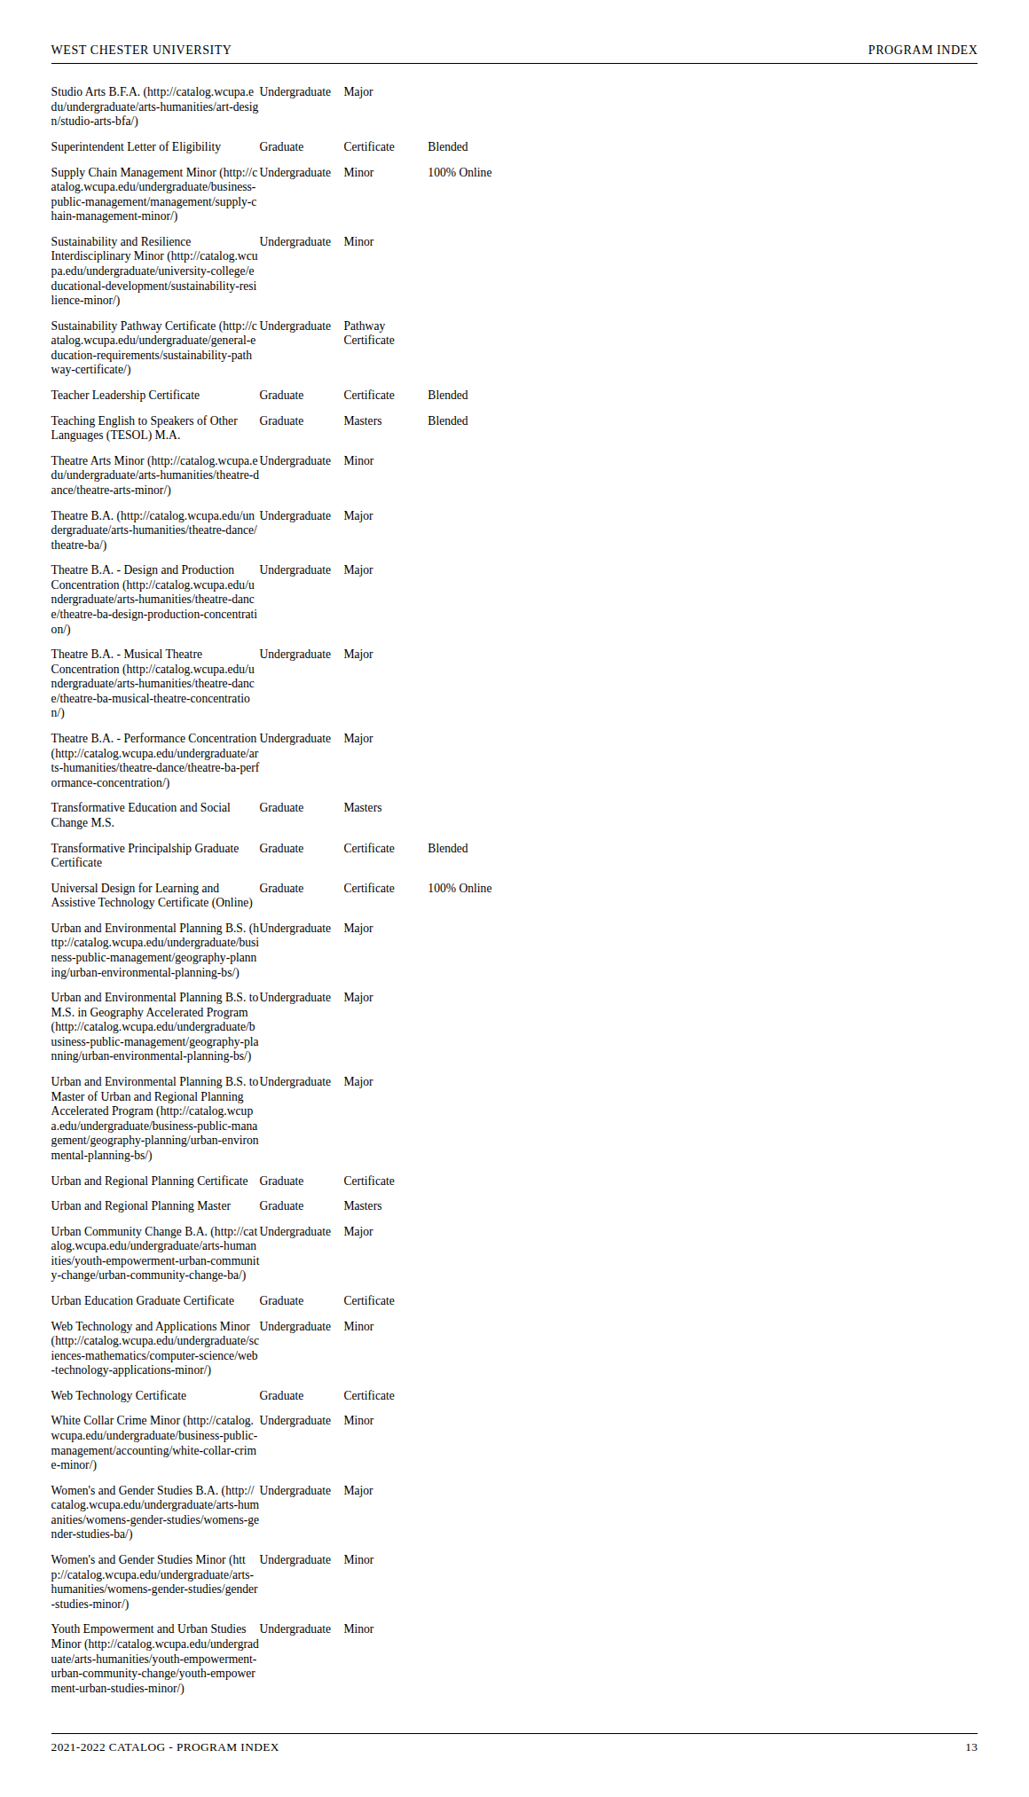West Chester University
Program Index
| Studio Arts B.F.A. ( http://catalog.wcupa.edu/undergraduate/arts-humanities/art-design/studio-arts-bfa/ ) | Undergraduate | Major | |
| Superintendent Letter of Eligibility | Graduate | Certificate | Blended |
| Supply Chain Management Minor ( http://catalog.wcupa.edu/undergraduate/business-public-management/management/supply-chain-management-minor/ ) | Undergraduate | Minor | 100% Online |
| Sustainability and Resilience Interdisciplinary Minor ( http://catalog.wcupa.edu/undergraduate/university-college/educational-development/sustainability-resilience-minor/ ) | Undergraduate | Minor | |
| Sustainability Pathway Certificate ( http://catalog.wcupa.edu/undergraduate/general-education-requirements/sustainability-pathway-certificate/ ) | Undergraduate | Pathway Certificate | |
| Teacher Leadership Certificate | Graduate | Certificate | Blended |
| Teaching English to Speakers of Other Languages (TESOL) M.A. | Graduate | Masters | Blended |
| Theatre Arts Minor ( http://catalog.wcupa.edu/undergraduate/arts-humanities/theatre-dance/theatre-arts-minor/ ) | Undergraduate | Minor | |
| Theatre B.A. ( http://catalog.wcupa.edu/undergraduate/arts-humanities/theatre-dance/theatre-ba/ ) | Undergraduate | Major | |
| Theatre B.A. - Design and Production Concentration ( http://catalog.wcupa.edu/undergraduate/arts-humanities/theatre-dance/theatre-ba-design-production-concentration/ ) | Undergraduate | Major | |
| Theatre B.A. - Musical Theatre Concentration ( http://catalog.wcupa.edu/undergraduate/arts-humanities/theatre-dance/theatre-ba-musical-theatre-concentration/ ) | Undergraduate | Major | |
| Theatre B.A. - Performance Concentration ( http://catalog.wcupa.edu/undergraduate/arts-humanities/theatre-dance/theatre-ba-performance-concentration/ ) | Undergraduate | Major | |
| Transformative Education and Social Change M.S. | Graduate | Masters | |
| Transformative Principalship Graduate Certificate | Graduate | Certificate | Blended |
| Universal Design for Learning and Assistive Technology Certificate (Online) | Graduate | Certificate | 100% Online |
| Urban and Environmental Planning B.S. ( http://catalog.wcupa.edu/undergraduate/business-public-management/geography-planning/urban-environmental-planning-bs/ ) | Undergraduate | Major | |
| Urban and Environmental Planning B.S. to M.S. in Geography Accelerated Program ( http://catalog.wcupa.edu/undergraduate/business-public-management/geography-planning/urban-environmental-planning-bs/ ) | Undergraduate | Major | |
| Urban and Environmental Planning B.S. to Master of Urban and Regional Planning Accelerated Program ( http://catalog.wcupa.edu/undergraduate/business-public-management/geography-planning/urban-environmental-planning-bs/ ) | Undergraduate | Major | |
| Urban and Regional Planning Certificate | Graduate | Certificate | |
| Urban and Regional Planning Master | Graduate | Masters | |
| Urban Community Change B.A. ( http://catalog.wcupa.edu/undergraduate/arts-humanities/youth-empowerment-urban-community-change/urban-community-change-ba/ ) | Undergraduate | Major | |
| Urban Education Graduate Certificate | Graduate | Certificate | |
| Web Technology and Applications Minor ( http://catalog.wcupa.edu/undergraduate/sciences-mathematics/computer-science/web-technology-applications-minor/ ) | Undergraduate | Minor | |
| Web Technology Certificate | Graduate | Certificate | |
| White Collar Crime Minor ( http://catalog.wcupa.edu/undergraduate/business-public-management/accounting/white-collar-crime-minor/ ) | Undergraduate | Minor | |
| Women's and Gender Studies B.A. ( http://catalog.wcupa.edu/undergraduate/arts-humanities/womens-gender-studies/womens-gender-studies-ba/ ) | Undergraduate | Major | |
| Women's and Gender Studies Minor ( http://catalog.wcupa.edu/undergraduate/arts-humanities/womens-gender-studies/gender-studies-minor/ ) | Undergraduate | Minor | |
| Youth Empowerment and Urban Studies Minor ( http://catalog.wcupa.edu/undergraduate/arts-humanities/youth-empowerment-urban-community-change/youth-empowerment-urban-studies-minor/ ) | Undergraduate | Minor | |
2021-2022 Catalog - Program Index
13